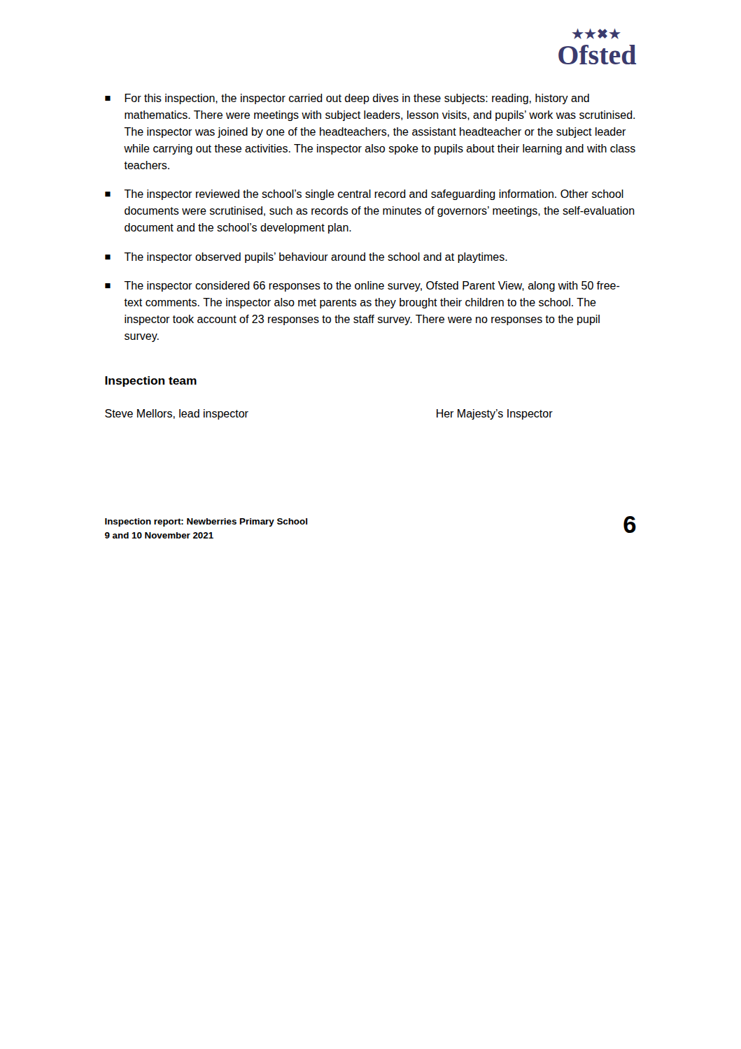★★✖★
Ofsted
For this inspection, the inspector carried out deep dives in these subjects: reading, history and mathematics. There were meetings with subject leaders, lesson visits, and pupils’ work was scrutinised. The inspector was joined by one of the headteachers, the assistant headteacher or the subject leader while carrying out these activities. The inspector also spoke to pupils about their learning and with class teachers.
The inspector reviewed the school’s single central record and safeguarding information. Other school documents were scrutinised, such as records of the minutes of governors’ meetings, the self-evaluation document and the school’s development plan.
The inspector observed pupils’ behaviour around the school and at playtimes.
The inspector considered 66 responses to the online survey, Ofsted Parent View, along with 50 free-text comments. The inspector also met parents as they brought their children to the school. The inspector took account of 23 responses to the staff survey. There were no responses to the pupil survey.
Inspection team
Steve Mellors, lead inspector
Her Majesty’s Inspector
Inspection report: Newberries Primary School
9 and 10 November 2021
6